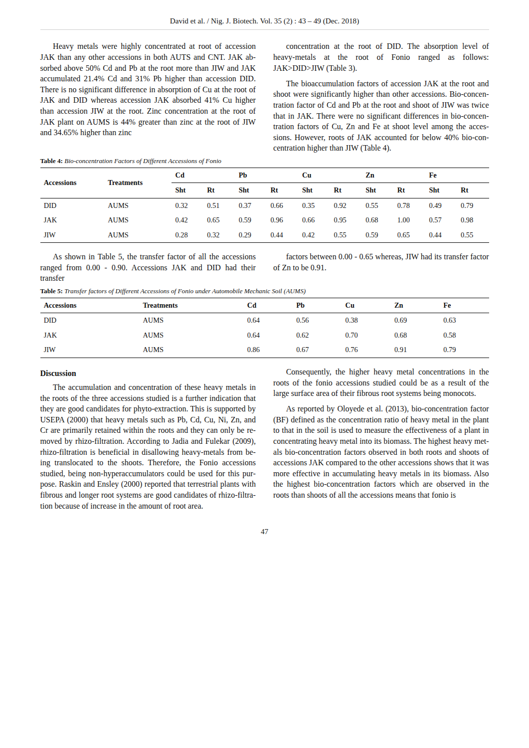David et al. / Nig. J. Biotech. Vol. 35 (2) : 43 – 49 (Dec. 2018)
Heavy metals were highly concentrated at root of accession JAK than any other accessions in both AUTS and CNT. JAK absorbed above 50% Cd and Pb at the root more than JIW and JAK accumulated 21.4% Cd and 31% Pb higher than accession DID. There is no significant difference in absorption of Cu at the root of JAK and DID whereas accession JAK absorbed 41% Cu higher than accession JIW at the root. Zinc concentration at the root of JAK plant on AUMS is 44% greater than zinc at the root of JIW and 34.65% higher than zinc
concentration at the root of DID. The absorption level of heavy-metals at the root of Fonio ranged as follows: JAK>DID>JIW (Table 3).
The bioaccumulation factors of accession JAK at the root and shoot were significantly higher than other accessions. Bio-concentration factor of Cd and Pb at the root and shoot of JIW was twice that in JAK. There were no significant differences in bio-concentration factors of Cu, Zn and Fe at shoot level among the accessions. However, roots of JAK accounted for below 40% bio-concentration higher than JIW (Table 4).
Table 4: Bio-concentration Factors of Different Accessions of Fonio
| Accessions | Treatments | Cd | Pb | Cu | Zn | Fe |
| --- | --- | --- | --- | --- | --- | --- |
| Sht | Rt | Sht | Rt | Sht | Rt | Sht | Rt | Sht | Rt |
| DID | AUMS | 0.32 | 0.51 | 0.37 | 0.66 | 0.35 | 0.92 | 0.55 | 0.78 | 0.49 | 0.79 |
| JAK | AUMS | 0.42 | 0.65 | 0.59 | 0.96 | 0.66 | 0.95 | 0.68 | 1.00 | 0.57 | 0.98 |
| JIW | AUMS | 0.28 | 0.32 | 0.29 | 0.44 | 0.42 | 0.55 | 0.59 | 0.65 | 0.44 | 0.55 |
As shown in Table 5, the transfer factor of all the accessions ranged from 0.00 - 0.90. Accessions JAK and DID had their transfer
factors between 0.00 - 0.65 whereas, JIW had its transfer factor of Zn to be 0.91.
Table 5: Transfer factors of Different Accessions of Fonio under Automobile Mechanic Soil (AUMS)
| Accessions | Treatments | Cd | Pb | Cu | Zn | Fe |
| --- | --- | --- | --- | --- | --- | --- |
| DID | AUMS | 0.64 | 0.56 | 0.38 | 0.69 | 0.63 |
| JAK | AUMS | 0.64 | 0.62 | 0.70 | 0.68 | 0.58 |
| JIW | AUMS | 0.86 | 0.67 | 0.76 | 0.91 | 0.79 |
Discussion
The accumulation and concentration of these heavy metals in the roots of the three accessions studied is a further indication that they are good candidates for phyto-extraction. This is supported by USEPA (2000) that heavy metals such as Pb, Cd, Cu, Ni, Zn, and Cr are primarily retained within the roots and they can only be removed by rhizo-filtration. According to Jadia and Fulekar (2009), rhizo-filtration is beneficial in disallowing heavy-metals from being translocated to the shoots. Therefore, the Fonio accessions studied, being non-hyperaccumulators could be used for this purpose. Raskin and Ensley (2000) reported that terrestrial plants with fibrous and longer root systems are good candidates of rhizo-filtration because of increase in the amount of root area.
Consequently, the higher heavy metal concentrations in the roots of the fonio accessions studied could be as a result of the large surface area of their fibrous root systems being monocots.
As reported by Oloyede et al. (2013), bio-concentration factor (BF) defined as the concentration ratio of heavy metal in the plant to that in the soil is used to measure the effectiveness of a plant in concentrating heavy metal into its biomass. The highest heavy metals bio-concentration factors observed in both roots and shoots of accessions JAK compared to the other accessions shows that it was more effective in accumulating heavy metals in its biomass. Also the highest bio-concentration factors which are observed in the roots than shoots of all the accessions means that fonio is
47